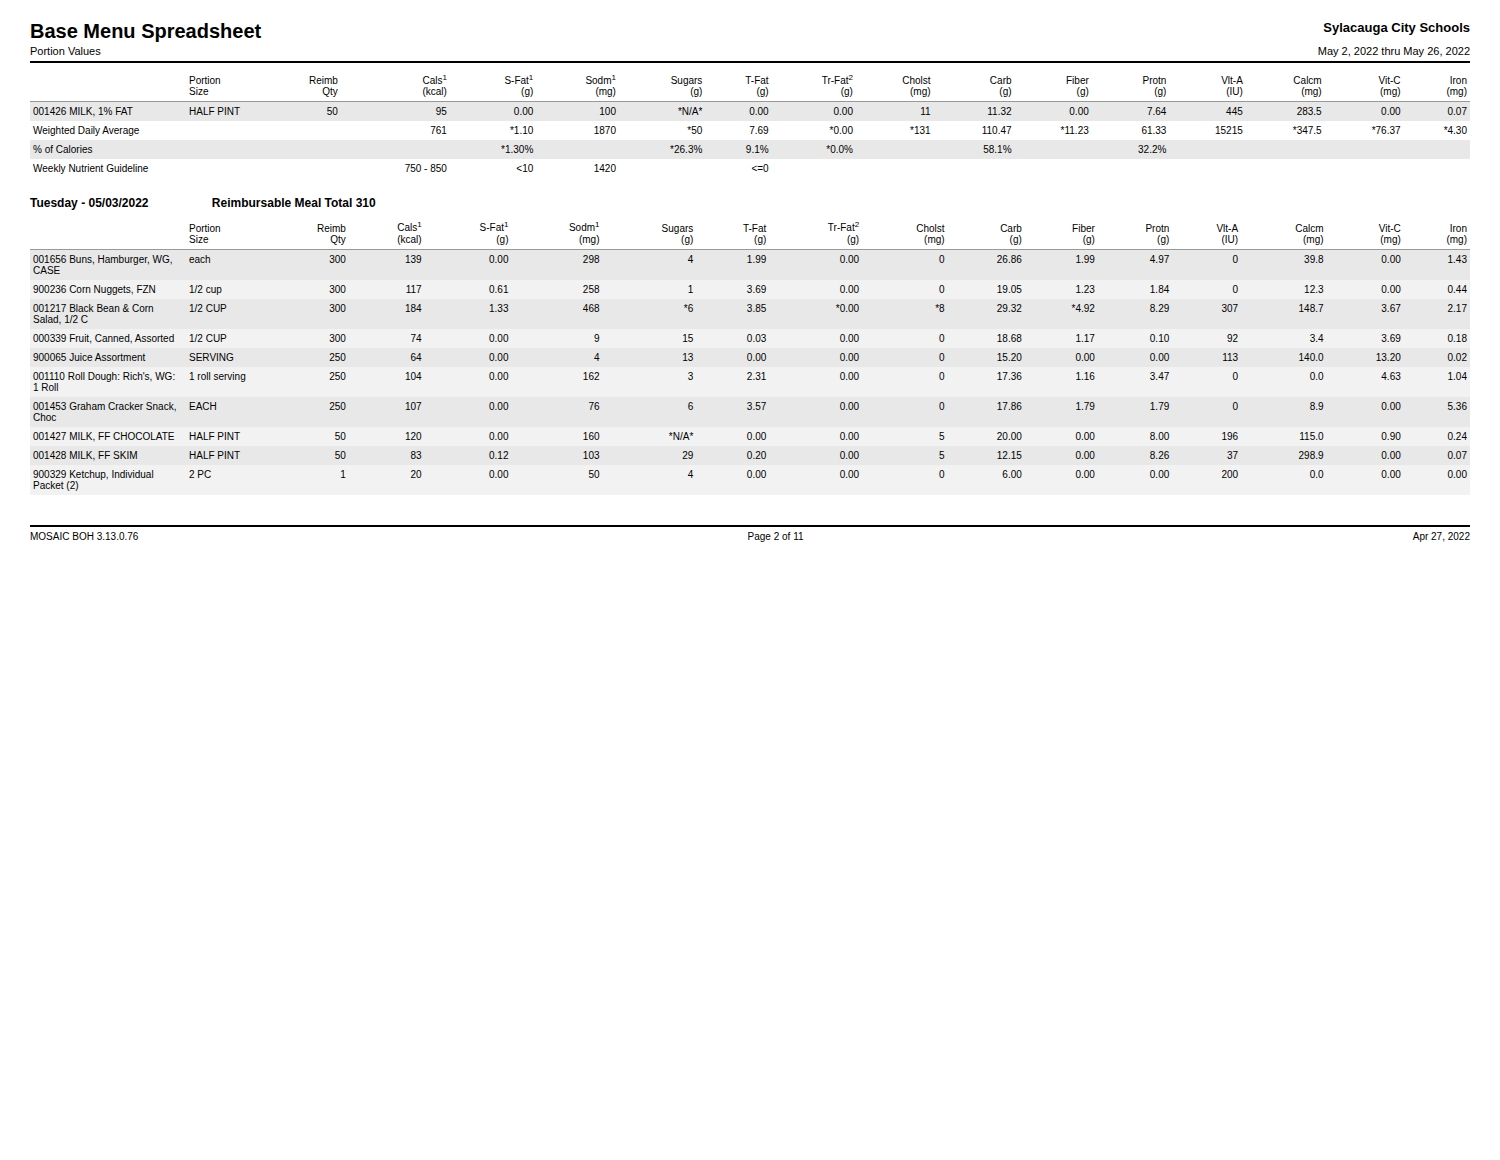Base Menu Spreadsheet
Sylacauga City Schools
Portion Values
May 2, 2022 thru May 26, 2022
| | Portion Size | Reimb Qty | Cals 1 (kcal) | S-Fat 1 (g) | Sodm 1 (mg) | Sugars (g) | T-Fat (g) | Tr-Fat 2 (g) | Cholst (mg) | Carb (g) | Fiber (g) | Protn (g) | Vlt-A (IU) | Calcm (mg) | Vit-C (mg) | Iron (mg) |
| --- | --- | --- | --- | --- | --- | --- | --- | --- | --- | --- | --- | --- | --- | --- | --- | --- |
| 001426 MILK, 1% FAT | HALF PINT | 50 | 95 | 0.00 | 100 | *N/A* | 0.00 | 0.00 | 11 | 11.32 | 0.00 | 7.64 | 445 | 283.5 | 0.00 | 0.07 |
| Weighted Daily Average | | | 761 | *1.10 | 1870 | *50 | 7.69 | *0.00 | *131 | 110.47 | *11.23 | 61.33 | 15215 | *347.5 | *76.37 | *4.30 |
| % of Calories | | | | *1.30% | | *26.3% | 9.1% | *0.0% | | 58.1% | | 32.2% | | | | |
| Weekly Nutrient Guideline | | | 750 - 850 | <10 | 1420 | | <=0 | | | | | | | | | |
Tuesday - 05/03/2022 Reimbursable Meal Total 310
| | Portion Size | Reimb Qty | Cals 1 (kcal) | S-Fat 1 (g) | Sodm 1 (mg) | Sugars (g) | T-Fat (g) | Tr-Fat 2 (g) | Cholst (mg) | Carb (g) | Fiber (g) | Protn (g) | Vlt-A (IU) | Calcm (mg) | Vit-C (mg) | Iron (mg) |
| --- | --- | --- | --- | --- | --- | --- | --- | --- | --- | --- | --- | --- | --- | --- | --- | --- |
| 001656 Buns, Hamburger, WG, CASE | each | 300 | 139 | 0.00 | 298 | 4 | 1.99 | 0.00 | 0 | 26.86 | 1.99 | 4.97 | 0 | 39.8 | 0.00 | 1.43 |
| 900236 Corn Nuggets, FZN | 1/2 cup | 300 | 117 | 0.61 | 258 | 1 | 3.69 | 0.00 | 0 | 19.05 | 1.23 | 1.84 | 0 | 12.3 | 0.00 | 0.44 |
| 001217 Black Bean & Corn Salad, 1/2 C | 1/2 CUP | 300 | 184 | 1.33 | 468 | *6 | 3.85 | *0.00 | *8 | 29.32 | *4.92 | 8.29 | 307 | 148.7 | 3.67 | 2.17 |
| 000339 Fruit, Canned, Assorted | 1/2 CUP | 300 | 74 | 0.00 | 9 | 15 | 0.03 | 0.00 | 0 | 18.68 | 1.17 | 0.10 | 92 | 3.4 | 3.69 | 0.18 |
| 900065 Juice Assortment | SERVING | 250 | 64 | 0.00 | 4 | 13 | 0.00 | 0.00 | 0 | 15.20 | 0.00 | 0.00 | 113 | 140.0 | 13.20 | 0.02 |
| 001110 Roll Dough: Rich's, WG: 1 Roll | 1 roll serving | 250 | 104 | 0.00 | 162 | 3 | 2.31 | 0.00 | 0 | 17.36 | 1.16 | 3.47 | 0 | 0.0 | 4.63 | 1.04 |
| 001453 Graham Cracker Snack, Choc | EACH | 250 | 107 | 0.00 | 76 | 6 | 3.57 | 0.00 | 0 | 17.86 | 1.79 | 1.79 | 0 | 8.9 | 0.00 | 5.36 |
| 001427 MILK, FF CHOCOLATE | HALF PINT | 50 | 120 | 0.00 | 160 | *N/A* | 0.00 | 0.00 | 5 | 20.00 | 0.00 | 8.00 | 196 | 115.0 | 0.90 | 0.24 |
| 001428 MILK, FF SKIM | HALF PINT | 50 | 83 | 0.12 | 103 | 29 | 0.20 | 0.00 | 5 | 12.15 | 0.00 | 8.26 | 37 | 298.9 | 0.00 | 0.07 |
| 900329 Ketchup, Individual Packet (2) | 2 PC | 1 | 20 | 0.00 | 50 | 4 | 0.00 | 0.00 | 0 | 6.00 | 0.00 | 0.00 | 200 | 0.0 | 0.00 | 0.00 |
MOSAIC BOH 3.13.0.76
Page 2 of 11
Apr 27, 2022